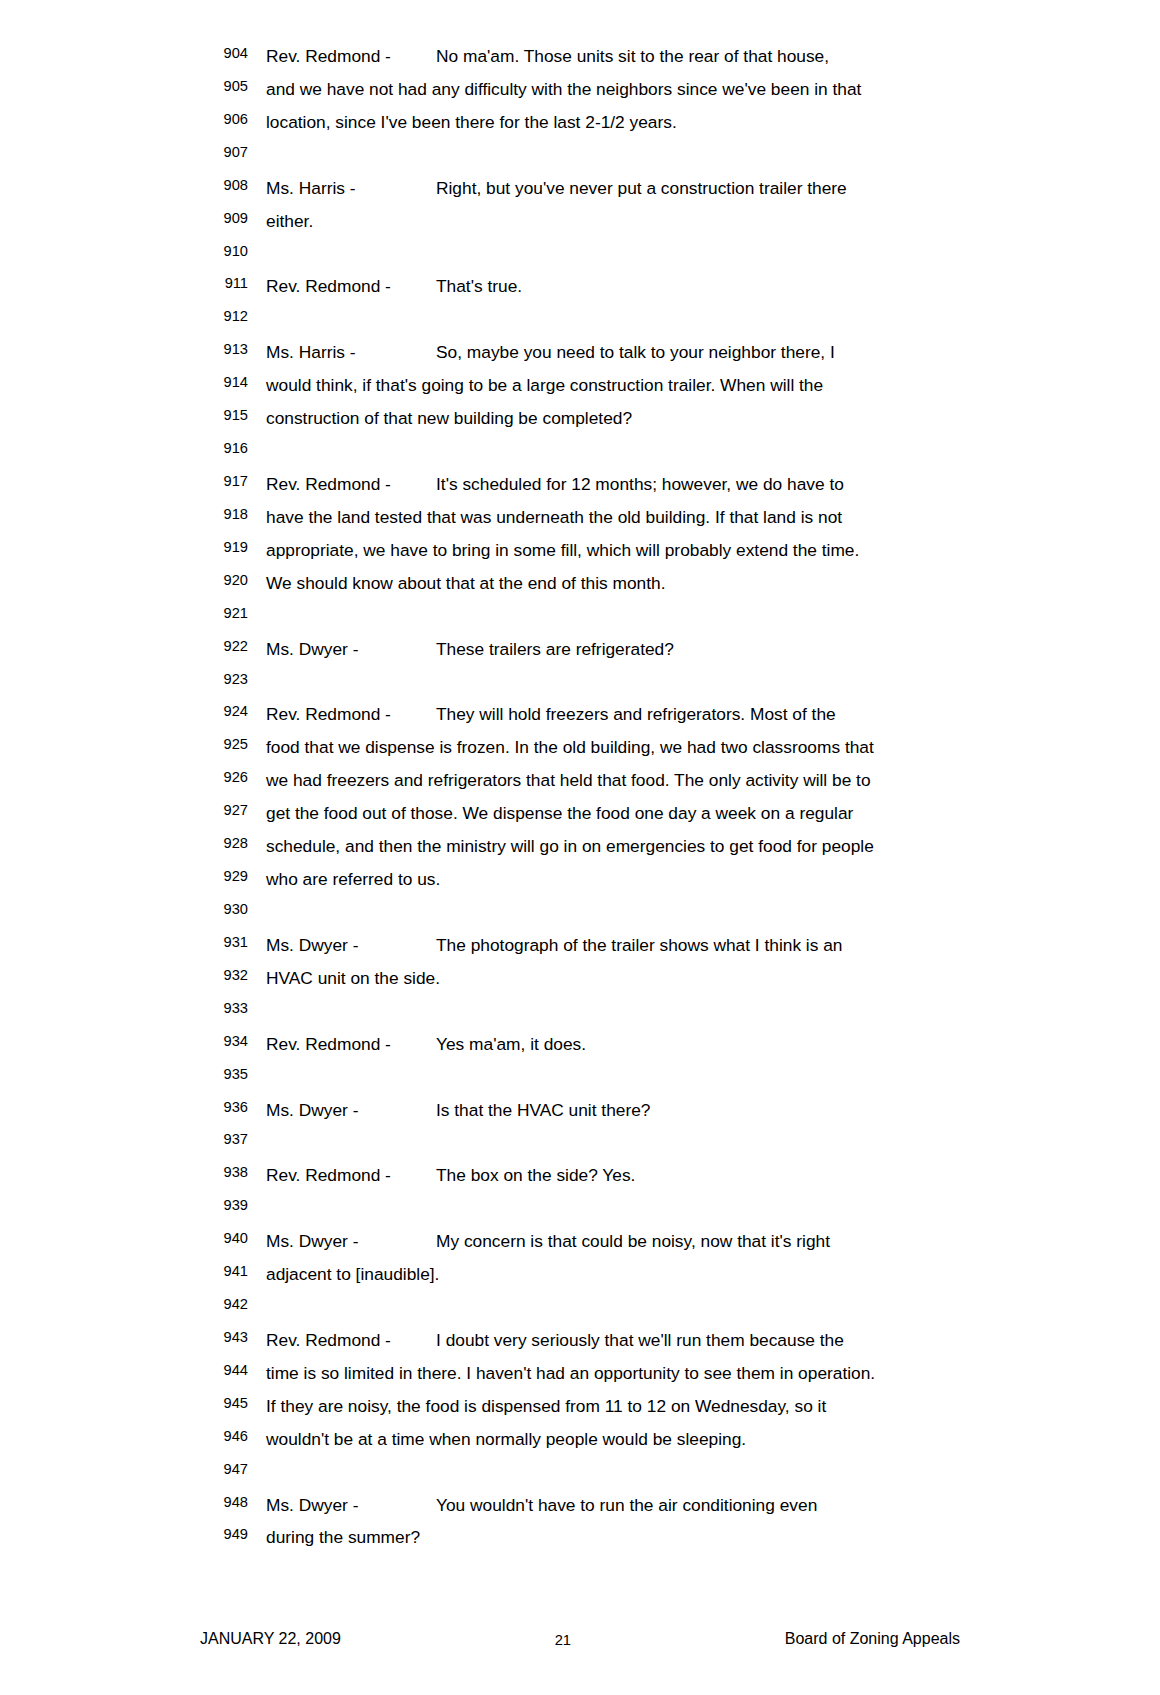904
Rev. Redmond -No ma'am. Those units sit to the rear of that house,
905
and we have not had any difficulty with the neighbors since we've been in that
906
location, since I've been there for the last 2-1/2 years.
907
908
Ms. Harris -Right, but you've never put a construction trailer there
909
either.
910
911
Rev. Redmond -That's true.
912
913
Ms. Harris -So, maybe you need to talk to your neighbor there, I
914
would think, if that's going to be a large construction trailer. When will the
915
construction of that new building be completed?
916
917
Rev. Redmond -It's scheduled for 12 months; however, we do have to
918
have the land tested that was underneath the old building. If that land is not
919
appropriate, we have to bring in some fill, which will probably extend the time.
920
We should know about that at the end of this month.
921
922
Ms. Dwyer -These trailers are refrigerated?
923
924
Rev. Redmond -They will hold freezers and refrigerators. Most of the
925
food that we dispense is frozen. In the old building, we had two classrooms that
926
we had freezers and refrigerators that held that food. The only activity will be to
927
get the food out of those. We dispense the food one day a week on a regular
928
schedule, and then the ministry will go in on emergencies to get food for people
929
who are referred to us.
930
931
Ms. Dwyer -The photograph of the trailer shows what I think is an
932
HVAC unit on the side.
933
934
Rev. Redmond -Yes ma'am, it does.
935
936
Ms. Dwyer -Is that the HVAC unit there?
937
938
Rev. Redmond -The box on the side? Yes.
939
940
Ms. Dwyer -My concern is that could be noisy, now that it's right
941
adjacent to [inaudible].
942
943
Rev. Redmond -I doubt very seriously that we'll run them because the
944
time is so limited in there. I haven't had an opportunity to see them in operation.
945
If they are noisy, the food is dispensed from 11 to 12 on Wednesday, so it
946
wouldn't be at a time when normally people would be sleeping.
947
948
Ms. Dwyer -You wouldn't have to run the air conditioning even
949
during the summer?
JANUARY 22, 2009
21
Board of Zoning Appeals